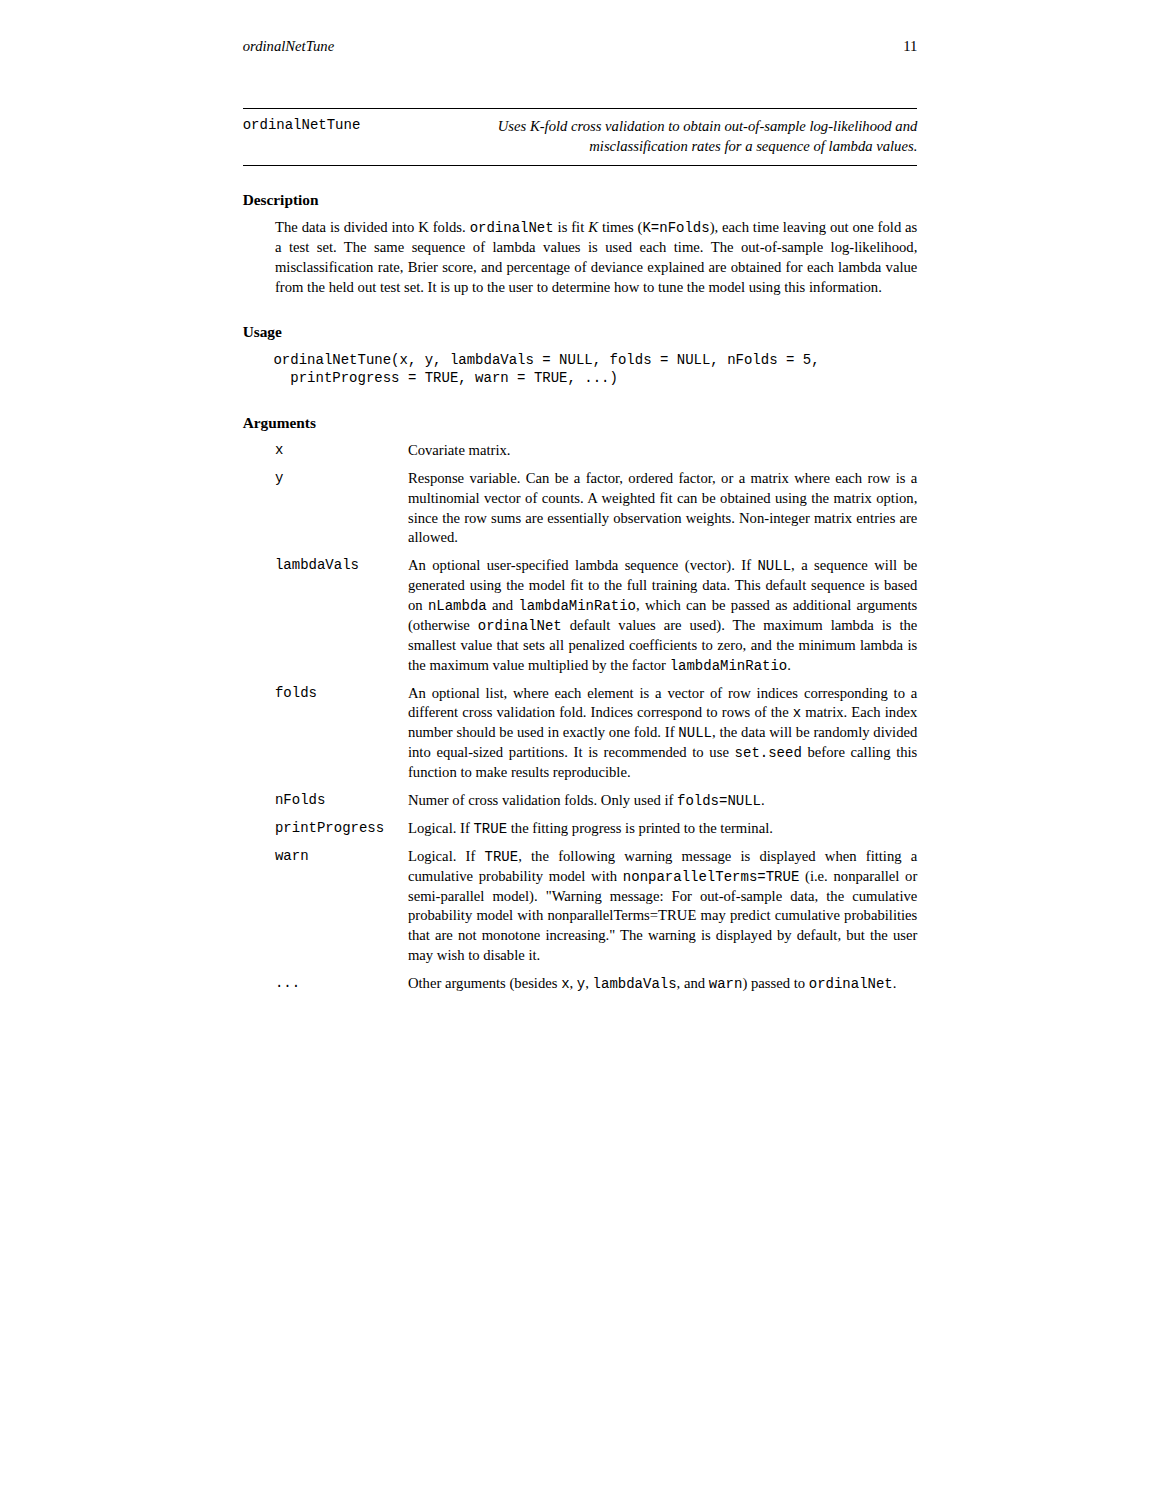ordinalNetTune 11
| ordinalNetTune | Uses K-fold cross validation to obtain out-of-sample log-likelihood and misclassification rates for a sequence of lambda values. |
Description
The data is divided into K folds. ordinalNet is fit K times (K=nFolds), each time leaving out one fold as a test set. The same sequence of lambda values is used each time. The out-of-sample log-likelihood, misclassification rate, Brier score, and percentage of deviance explained are obtained for each lambda value from the held out test set. It is up to the user to determine how to tune the model using this information.
Usage
ordinalNetTune(x, y, lambdaVals = NULL, folds = NULL, nFolds = 5,
  printProgress = TRUE, warn = TRUE, ...)
Arguments
x
Covariate matrix.
y
Response variable. Can be a factor, ordered factor, or a matrix where each row is a multinomial vector of counts. A weighted fit can be obtained using the matrix option, since the row sums are essentially observation weights. Non-integer matrix entries are allowed.
lambdaVals
An optional user-specified lambda sequence (vector). If NULL, a sequence will be generated using the model fit to the full training data. This default sequence is based on nLambda and lambdaMinRatio, which can be passed as additional arguments (otherwise ordinalNet default values are used). The maximum lambda is the smallest value that sets all penalized coefficients to zero, and the minimum lambda is the maximum value multiplied by the factor lambdaMinRatio.
folds
An optional list, where each element is a vector of row indices corresponding to a different cross validation fold. Indices correspond to rows of the x matrix. Each index number should be used in exactly one fold. If NULL, the data will be randomly divided into equal-sized partitions. It is recommended to use set.seed before calling this function to make results reproducible.
nFolds
Numer of cross validation folds. Only used if folds=NULL.
printProgress
Logical. If TRUE the fitting progress is printed to the terminal.
warn
Logical. If TRUE, the following warning message is displayed when fitting a cumulative probability model with nonparallelTerms=TRUE (i.e. nonparallel or semi-parallel model). "Warning message: For out-of-sample data, the cumulative probability model with nonparallelTerms=TRUE may predict cumulative probabilities that are not monotone increasing." The warning is displayed by default, but the user may wish to disable it.
...
Other arguments (besides x, y, lambdaVals, and warn) passed to ordinalNet.